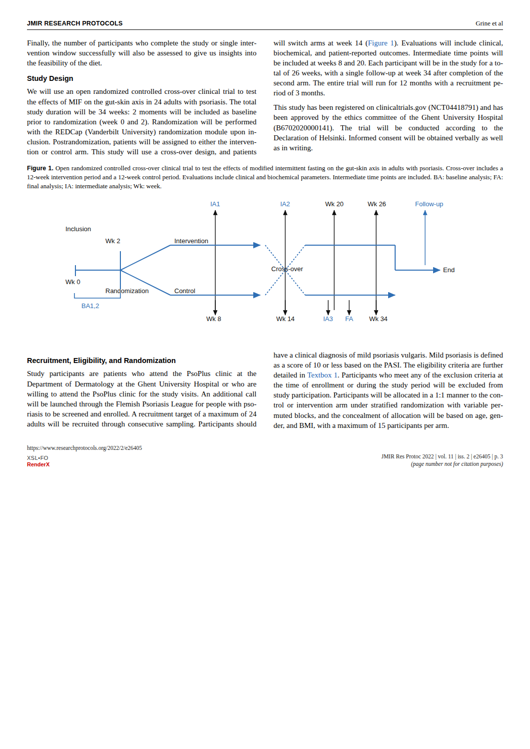JMIR Research Protocols
Grine et al
Finally, the number of participants who complete the study or single intervention window successfully will also be assessed to give us insights into the feasibility of the diet.
Study Design
We will use an open randomized controlled cross-over clinical trial to test the effects of MIF on the gut-skin axis in 24 adults with psoriasis. The total study duration will be 34 weeks: 2 moments will be included as baseline prior to randomization (week 0 and 2). Randomization will be performed with the REDCap (Vanderbilt University) randomization module upon inclusion. Postrandomization, patients will be assigned to either the intervention or control arm. This study will use a cross-over design, and patients will switch arms at week 14 (Figure 1). Evaluations will include clinical, biochemical, and patient-reported outcomes. Intermediate time points will be included at weeks 8 and 20. Each participant will be in the study for a total of 26 weeks, with a single follow-up at week 34 after completion of the second arm. The entire trial will run for 12 months with a recruitment period of 3 months.
This study has been registered on clinicaltrials.gov (NCT04418791) and has been approved by the ethics committee of the Ghent University Hospital (B6702020000141). The trial will be conducted according to the Declaration of Helsinki. Informed consent will be obtained verbally as well as in writing.
Figure 1. Open randomized controlled cross-over clinical trial to test the effects of modified intermittent fasting on the gut-skin axis in adults with psoriasis. Cross-over includes a 12-week intervention period and a 12-week control period. Evaluations include clinical and biochemical parameters. Intermediate time points are included. BA: baseline analysis; FA: final analysis; IA: intermediate analysis; Wk: week.
IA1 IA2 Follow-up Wk 20 Wk 26 Inclusion Wk 2 Wk 0 Randomization Intervention Control Cross-over End Wk 8 Wk 14 Wk 34 IA3 FA BA1,2
Recruitment, Eligibility, and Randomization
Study participants are patients who attend the PsoPlus clinic at the Department of Dermatology at the Ghent University Hospital or who are willing to attend the PsoPlus clinic for the study visits. An additional call will be launched through the Flemish Psoriasis League for people with psoriasis to be screened and enrolled. A recruitment target of a maximum of 24 adults will be recruited through consecutive sampling. Participants should have a clinical diagnosis of mild psoriasis vulgaris. Mild psoriasis is defined as a score of 10 or less based on the PASI. The eligibility criteria are further detailed in Textbox 1. Participants who meet any of the exclusion criteria at the time of enrollment or during the study period will be excluded from study participation. Participants will be allocated in a 1:1 manner to the control or intervention arm under stratified randomization with variable permuted blocks, and the concealment of allocation will be based on age, gender, and BMI, with a maximum of 15 participants per arm.
https://www.researchprotocols.org/2022/2/e26405
XSL•FO
RenderX
JMIR Res Protoc 2022 | vol. 11 | iss. 2 | e26405 | p. 3
(page number not for citation purposes)